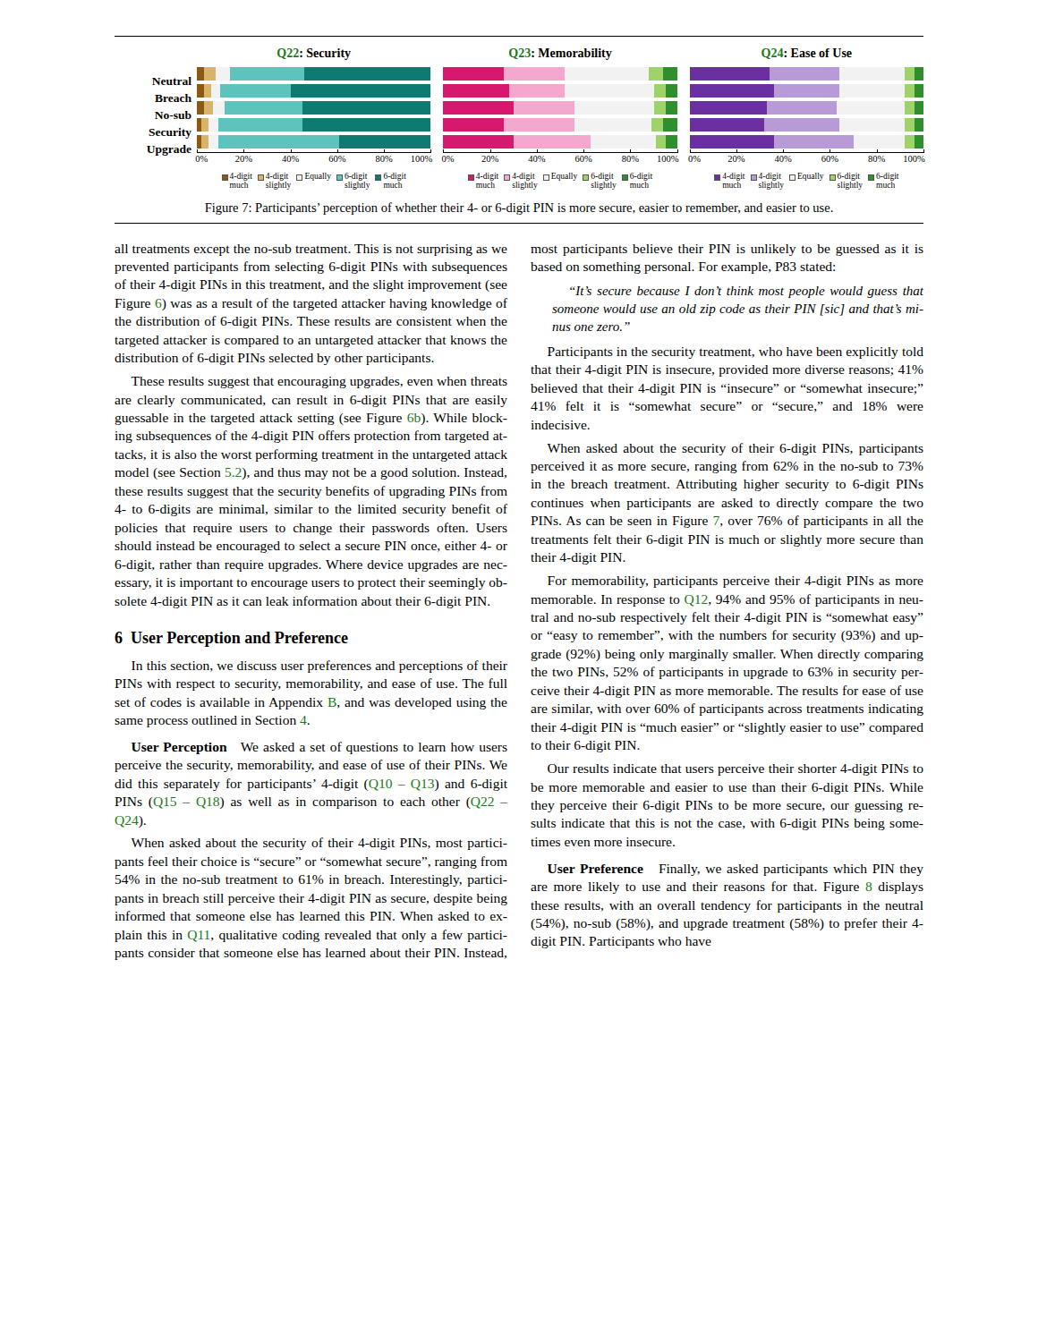Neutral
Breach
No-sub
Security
Upgrade
Q22: Security
0%
20%
40%
60%
80%
100%
4-digitmuch
4-digitslightly
Equally
6-digitslightly
6-digitmuch
Q23: Memorability
0%
20%
40%
60%
80%
100%
4-digitmuch
4-digitslightly
Equally
6-digitslightly
6-digitmuch
Q24: Ease of Use
0%
20%
40%
60%
80%
100%
4-digitmuch
4-digitslightly
Equally
6-digitslightly
6-digitmuch
Figure 7: Participants’ perception of whether their 4- or 6-digit PIN is more secure, easier to remember, and easier to use.
all treatments except the no-sub treatment. This is not surprising as we prevented participants from selecting 6-digit PINs with subsequences of their 4-digit PINs in this treatment, and the slight improvement (see Figure 6) was as a result of the targeted attacker having knowledge of the distribution of 6-digit PINs. These results are consistent when the targeted attacker is compared to an untargeted attacker that knows the distribution of 6-digit PINs selected by other participants.
These results suggest that encouraging upgrades, even when threats are clearly communicated, can result in 6-digit PINs that are easily guessable in the targeted attack setting (see Figure 6b). While blocking subsequences of the 4-digit PIN offers protection from targeted attacks, it is also the worst performing treatment in the untargeted attack model (see Section 5.2), and thus may not be a good solution. Instead, these results suggest that the security benefits of upgrading PINs from 4- to 6-digits are minimal, similar to the limited security benefit of policies that require users to change their passwords often. Users should instead be encouraged to select a secure PIN once, either 4- or 6-digit, rather than require upgrades. Where device upgrades are necessary, it is important to encourage users to protect their seemingly obsolete 4-digit PIN as it can leak information about their 6-digit PIN.
6 User Perception and Preference
In this section, we discuss user preferences and perceptions of their PINs with respect to security, memorability, and ease of use. The full set of codes is available in Appendix B, and was developed using the same process outlined in Section 4.
User Perception We asked a set of questions to learn how users perceive the security, memorability, and ease of use of their PINs. We did this separately for participants’ 4-digit (Q10 – Q13) and 6-digit PINs (Q15 – Q18) as well as in comparison to each other (Q22 – Q24).
When asked about the security of their 4-digit PINs, most participants feel their choice is “secure” or “somewhat secure”, ranging from 54% in the no-sub treatment to 61% in breach. Interestingly, participants in breach still perceive their 4-digit PIN as secure, despite being informed that someone else has learned this PIN. When asked to explain this in Q11, qualitative coding revealed that only a few participants consider that someone else has learned about their PIN. Instead, most participants believe their PIN is unlikely to be guessed as it is based on something personal. For example, P83 stated:
“It’s secure because I don’t think most people would guess that someone would use an old zip code as their PIN [sic] and that’s minus one zero.”
Participants in the security treatment, who have been explicitly told that their 4-digit PIN is insecure, provided more diverse reasons; 41% believed that their 4-digit PIN is “insecure” or “somewhat insecure;” 41% felt it is “somewhat secure” or “secure,” and 18% were indecisive.
When asked about the security of their 6-digit PINs, participants perceived it as more secure, ranging from 62% in the no-sub to 73% in the breach treatment. Attributing higher security to 6-digit PINs continues when participants are asked to directly compare the two PINs. As can be seen in Figure 7, over 76% of participants in all the treatments felt their 6-digit PIN is much or slightly more secure than their 4-digit PIN.
For memorability, participants perceive their 4-digit PINs as more memorable. In response to Q12, 94% and 95% of participants in neutral and no-sub respectively felt their 4-digit PIN is “somewhat easy” or “easy to remember”, with the numbers for security (93%) and upgrade (92%) being only marginally smaller. When directly comparing the two PINs, 52% of participants in upgrade to 63% in security perceive their 4-digit PIN as more memorable. The results for ease of use are similar, with over 60% of participants across treatments indicating their 4-digit PIN is “much easier” or “slightly easier to use” compared to their 6-digit PIN.
Our results indicate that users perceive their shorter 4-digit PINs to be more memorable and easier to use than their 6-digit PINs. While they perceive their 6-digit PINs to be more secure, our guessing results indicate that this is not the case, with 6-digit PINs being sometimes even more insecure.
User Preference Finally, we asked participants which PIN they are more likely to use and their reasons for that. Figure 8 displays these results, with an overall tendency for participants in the neutral (54%), no-sub (58%), and upgrade treatment (58%) to prefer their 4-digit PIN. Participants who have